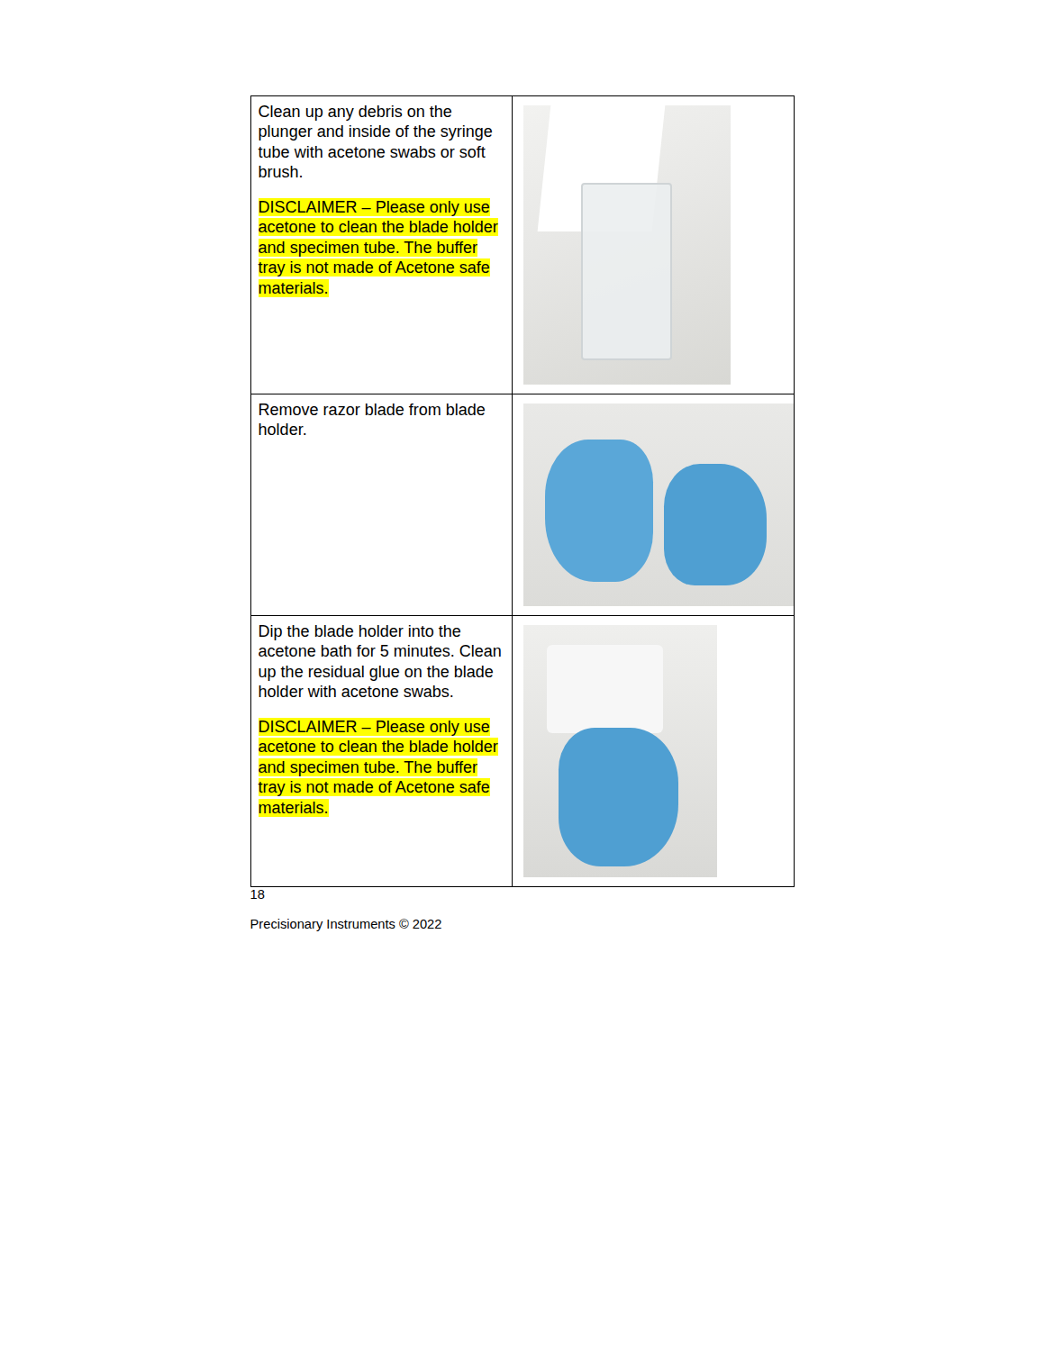| Clean up any debris on the plunger and inside of the syringe tube with acetone swabs or soft brush. DISCLAIMER – Please only use acetone to clean the blade holder and specimen tube. The buffer tray is not made of Acetone safe materials. | |
| Remove razor blade from blade holder. | |
| Dip the blade holder into the acetone bath for 5 minutes. Clean up the residual glue on the blade holder with acetone swabs. DISCLAIMER – Please only use acetone to clean the blade holder and specimen tube. The buffer tray is not made of Acetone safe materials. | |
18
Precisionary Instruments © 2022